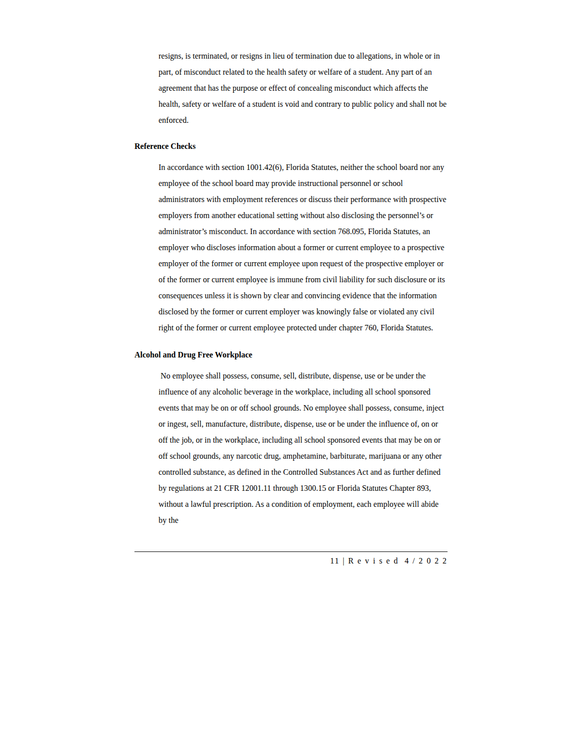resigns, is terminated, or resigns in lieu of termination due to allegations, in whole or in part, of misconduct related to the health safety or welfare of a student. Any part of an agreement that has the purpose or effect of concealing misconduct which affects the health, safety or welfare of a student is void and contrary to public policy and shall not be enforced.
Reference Checks
In accordance with section 1001.42(6), Florida Statutes, neither the school board nor any employee of the school board may provide instructional personnel or school administrators with employment references or discuss their performance with prospective employers from another educational setting without also disclosing the personnel’s or administrator’s misconduct. In accordance with section 768.095, Florida Statutes, an employer who discloses information about a former or current employee to a prospective employer of the former or current employee upon request of the prospective employer or of the former or current employee is immune from civil liability for such disclosure or its consequences unless it is shown by clear and convincing evidence that the information disclosed by the former or current employer was knowingly false or violated any civil right of the former or current employee protected under chapter 760, Florida Statutes.
Alcohol and Drug Free Workplace
No employee shall possess, consume, sell, distribute, dispense, use or be under the influence of any alcoholic beverage in the workplace, including all school sponsored events that may be on or off school grounds. No employee shall possess, consume, inject or ingest, sell, manufacture, distribute, dispense, use or be under the influence of, on or off the job, or in the workplace, including all school sponsored events that may be on or off school grounds, any narcotic drug, amphetamine, barbiturate, marijuana or any other controlled substance, as defined in the Controlled Substances Act and as further defined by regulations at 21 CFR 12001.11 through 1300.15 or Florida Statutes Chapter 893, without a lawful prescription. As a condition of employment, each employee will abide by the
11 | R e v i s e d 4 / 2 0 2 2